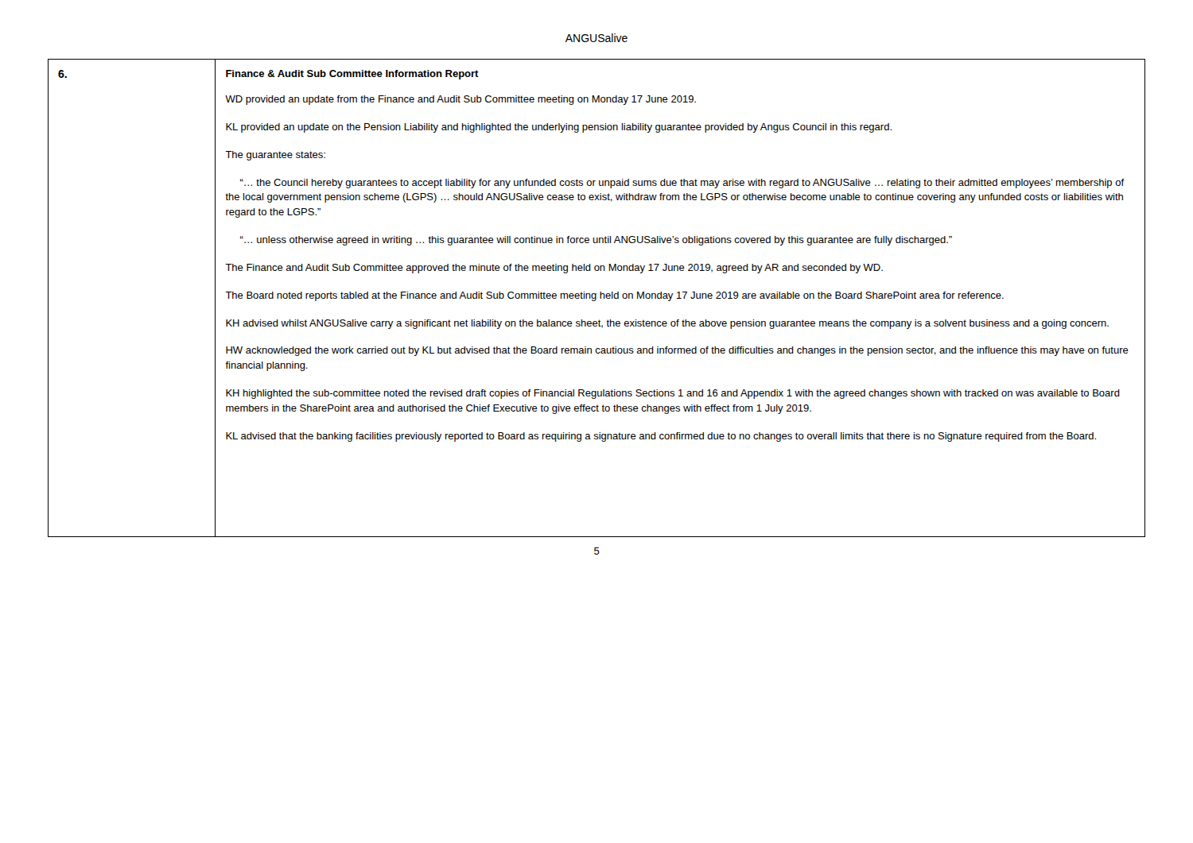ANGUSalive
| 6. | Finance & Audit Sub Committee Information Report WD provided an update from the Finance and Audit Sub Committee meeting on Monday 17 June 2019. KL provided an update on the Pension Liability and highlighted the underlying pension liability guarantee provided by Angus Council in this regard. The guarantee states: “… the Council hereby guarantees to accept liability for any unfunded costs or unpaid sums due that may arise with regard to ANGUSalive … relating to their admitted employees’ membership of the local government pension scheme (LGPS) … should ANGUSalive cease to exist, withdraw from the LGPS or otherwise become unable to continue covering any unfunded costs or liabilities with regard to the LGPS.” “… unless otherwise agreed in writing … this guarantee will continue in force until ANGUSalive’s obligations covered by this guarantee are fully discharged.” The Finance and Audit Sub Committee approved the minute of the meeting held on Monday 17 June 2019, agreed by AR and seconded by WD. The Board noted reports tabled at the Finance and Audit Sub Committee meeting held on Monday 17 June 2019 are available on the Board SharePoint area for reference. KH advised whilst ANGUSalive carry a significant net liability on the balance sheet, the existence of the above pension guarantee means the company is a solvent business and a going concern. HW acknowledged the work carried out by KL but advised that the Board remain cautious and informed of the difficulties and changes in the pension sector, and the influence this may have on future financial planning. KH highlighted the sub-committee noted the revised draft copies of Financial Regulations Sections 1 and 16 and Appendix 1 with the agreed changes shown with tracked on was available to Board members in the SharePoint area and authorised the Chief Executive to give effect to these changes with effect from 1 July 2019. KL advised that the banking facilities previously reported to Board as requiring a signature and confirmed due to no changes to overall limits that there is no Signature required from the Board. |
5